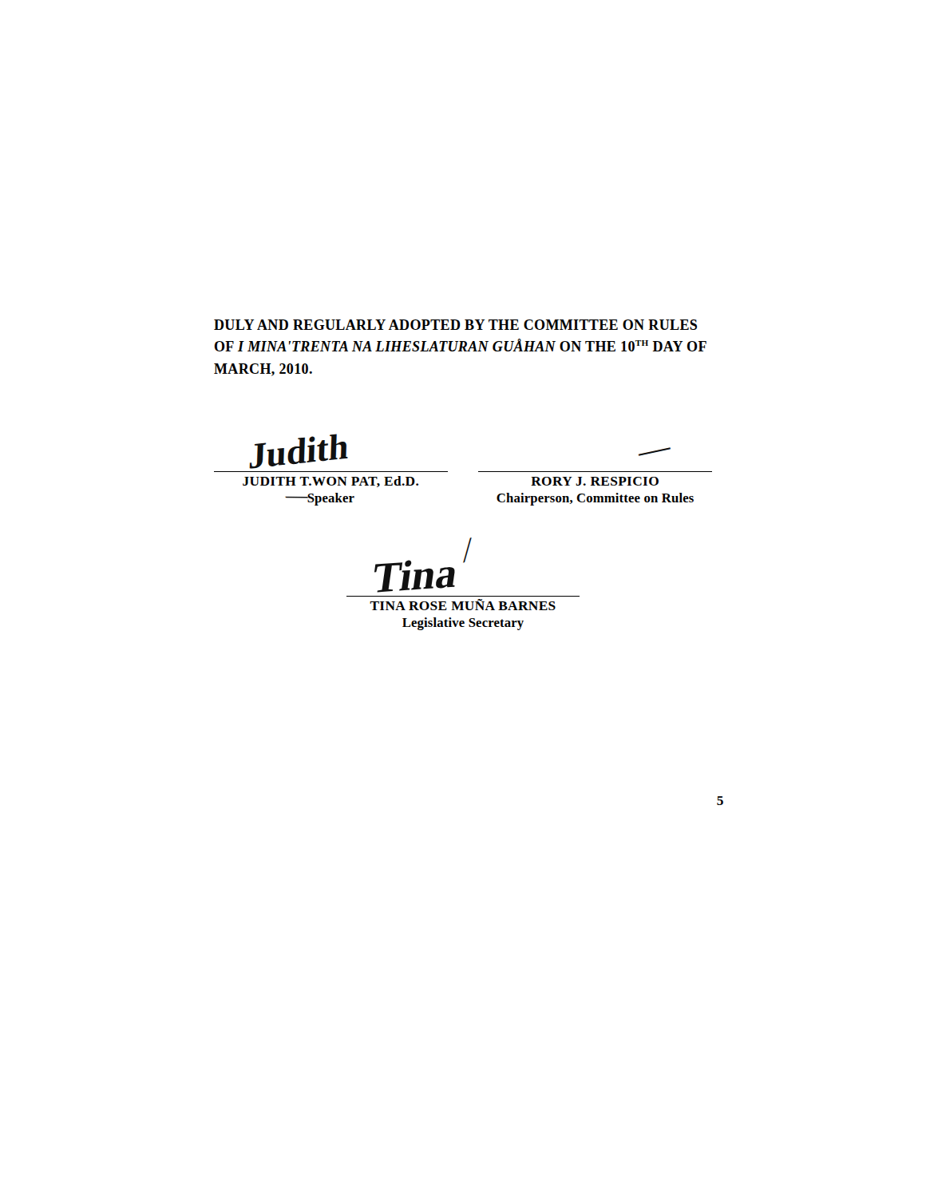DULY AND REGULARLY ADOPTED BY THE COMMITTEE ON RULES OF I MINA'TRENTA NA LIHESLATURAN GUÅHAN ON THE 10TH DAY OF MARCH, 2010.
Judith ⁄
JUDITH T.WON PAT, Ed.D.
Speaker
—
RORY J. RESPICIO
Chairperson, Committee on Rules
Tina ⁄
TINA ROSE MUÑA BARNES
Legislative Secretary
5